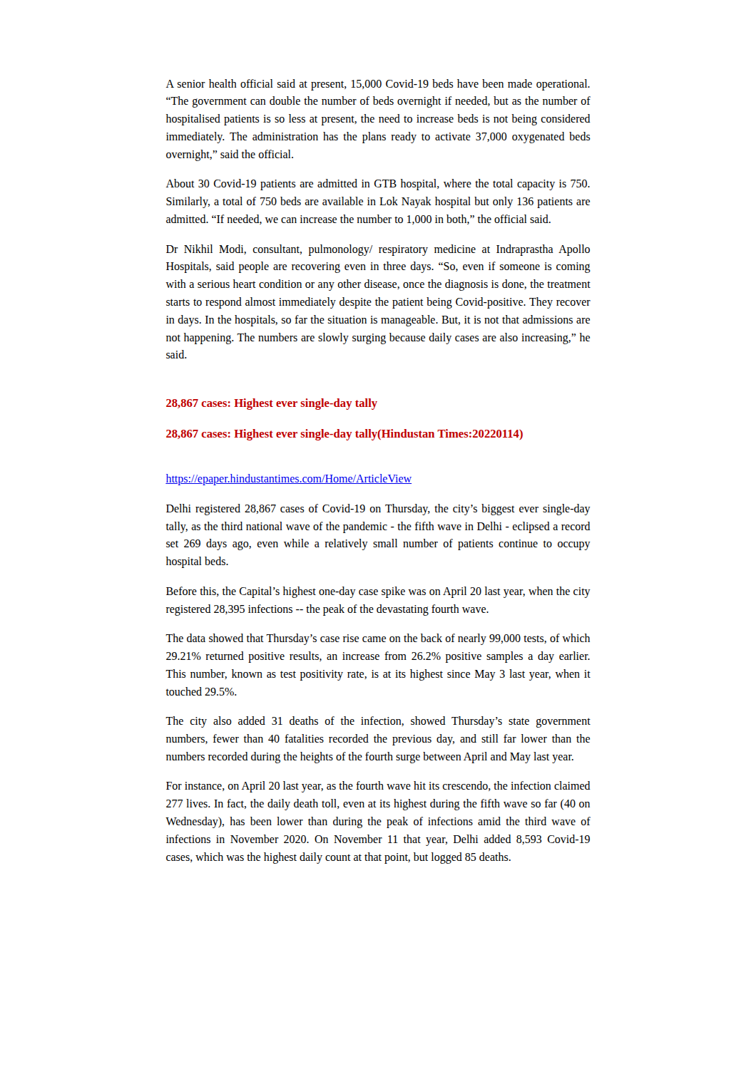A senior health official said at present, 15,000 Covid-19 beds have been made operational. “The government can double the number of beds overnight if needed, but as the number of hospitalised patients is so less at present, the need to increase beds is not being considered immediately. The administration has the plans ready to activate 37,000 oxygenated beds overnight,” said the official.
About 30 Covid-19 patients are admitted in GTB hospital, where the total capacity is 750. Similarly, a total of 750 beds are available in Lok Nayak hospital but only 136 patients are admitted. “If needed, we can increase the number to 1,000 in both,” the official said.
Dr Nikhil Modi, consultant, pulmonology/ respiratory medicine at Indraprastha Apollo Hospitals, said people are recovering even in three days. “So, even if someone is coming with a serious heart condition or any other disease, once the diagnosis is done, the treatment starts to respond almost immediately despite the patient being Covid-positive. They recover in days. In the hospitals, so far the situation is manageable. But, it is not that admissions are not happening. The numbers are slowly surging because daily cases are also increasing,” he said.
28,867 cases: Highest ever single-day tally
28,867 cases: Highest ever single-day tally(Hindustan Times:20220114)
https://epaper.hindustantimes.com/Home/ArticleView
Delhi registered 28,867 cases of Covid-19 on Thursday, the city’s biggest ever single-day tally, as the third national wave of the pandemic - the fifth wave in Delhi - eclipsed a record set 269 days ago, even while a relatively small number of patients continue to occupy hospital beds.
Before this, the Capital’s highest one-day case spike was on April 20 last year, when the city registered 28,395 infections -- the peak of the devastating fourth wave.
The data showed that Thursday’s case rise came on the back of nearly 99,000 tests, of which 29.21% returned positive results, an increase from 26.2% positive samples a day earlier. This number, known as test positivity rate, is at its highest since May 3 last year, when it touched 29.5%.
The city also added 31 deaths of the infection, showed Thursday’s state government numbers, fewer than 40 fatalities recorded the previous day, and still far lower than the numbers recorded during the heights of the fourth surge between April and May last year.
For instance, on April 20 last year, as the fourth wave hit its crescendo, the infection claimed 277 lives. In fact, the daily death toll, even at its highest during the fifth wave so far (40 on Wednesday), has been lower than during the peak of infections amid the third wave of infections in November 2020. On November 11 that year, Delhi added 8,593 Covid-19 cases, which was the highest daily count at that point, but logged 85 deaths.